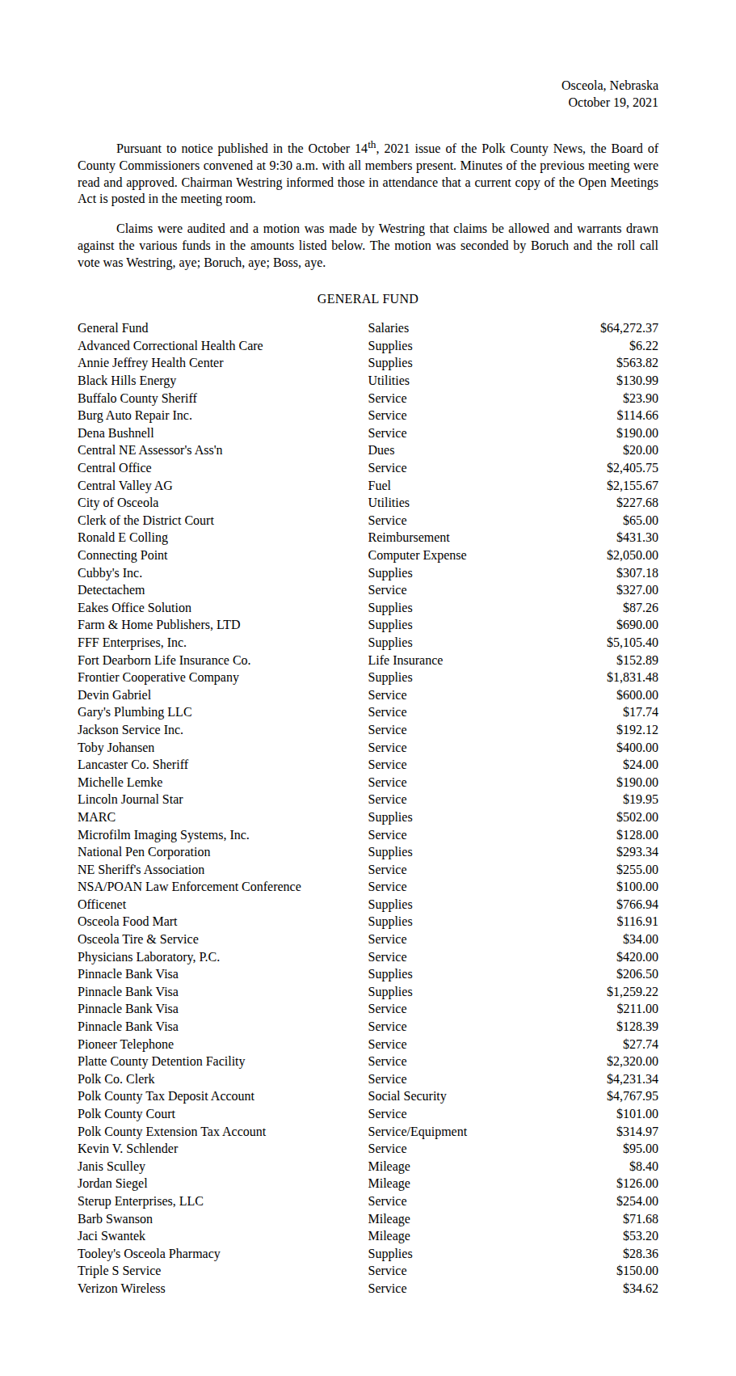Osceola, Nebraska
October 19, 2021
Pursuant to notice published in the October 14th, 2021 issue of the Polk County News, the Board of County Commissioners convened at 9:30 a.m. with all members present. Minutes of the previous meeting were read and approved. Chairman Westring informed those in attendance that a current copy of the Open Meetings Act is posted in the meeting room.
Claims were audited and a motion was made by Westring that claims be allowed and warrants drawn against the various funds in the amounts listed below. The motion was seconded by Boruch and the roll call vote was Westring, aye; Boruch, aye; Boss, aye.
General Fund
| General Fund | Salaries | $64,272.37 |
| Advanced Correctional Health Care | Supplies | $6.22 |
| Annie Jeffrey Health Center | Supplies | $563.82 |
| Black Hills Energy | Utilities | $130.99 |
| Buffalo County Sheriff | Service | $23.90 |
| Burg Auto Repair Inc. | Service | $114.66 |
| Dena Bushnell | Service | $190.00 |
| Central NE Assessor's Ass'n | Dues | $20.00 |
| Central Office | Service | $2,405.75 |
| Central Valley AG | Fuel | $2,155.67 |
| City of Osceola | Utilities | $227.68 |
| Clerk of the District Court | Service | $65.00 |
| Ronald E Colling | Reimbursement | $431.30 |
| Connecting Point | Computer Expense | $2,050.00 |
| Cubby's Inc. | Supplies | $307.18 |
| Detectachem | Service | $327.00 |
| Eakes Office Solution | Supplies | $87.26 |
| Farm & Home Publishers, LTD | Supplies | $690.00 |
| FFF Enterprises, Inc. | Supplies | $5,105.40 |
| Fort Dearborn Life Insurance Co. | Life Insurance | $152.89 |
| Frontier Cooperative Company | Supplies | $1,831.48 |
| Devin Gabriel | Service | $600.00 |
| Gary's Plumbing LLC | Service | $17.74 |
| Jackson Service Inc. | Service | $192.12 |
| Toby Johansen | Service | $400.00 |
| Lancaster Co. Sheriff | Service | $24.00 |
| Michelle Lemke | Service | $190.00 |
| Lincoln Journal Star | Service | $19.95 |
| MARC | Supplies | $502.00 |
| Microfilm Imaging Systems, Inc. | Service | $128.00 |
| National Pen Corporation | Supplies | $293.34 |
| NE Sheriff's Association | Service | $255.00 |
| NSA/POAN Law Enforcement Conference | Service | $100.00 |
| Officenet | Supplies | $766.94 |
| Osceola Food Mart | Supplies | $116.91 |
| Osceola Tire & Service | Service | $34.00 |
| Physicians Laboratory, P.C. | Service | $420.00 |
| Pinnacle Bank Visa | Supplies | $206.50 |
| Pinnacle Bank Visa | Supplies | $1,259.22 |
| Pinnacle Bank Visa | Service | $211.00 |
| Pinnacle Bank Visa | Service | $128.39 |
| Pioneer Telephone | Service | $27.74 |
| Platte County Detention Facility | Service | $2,320.00 |
| Polk Co. Clerk | Service | $4,231.34 |
| Polk County Tax Deposit Account | Social Security | $4,767.95 |
| Polk County Court | Service | $101.00 |
| Polk County Extension Tax Account | Service/Equipment | $314.97 |
| Kevin V. Schlender | Service | $95.00 |
| Janis Sculley | Mileage | $8.40 |
| Jordan Siegel | Mileage | $126.00 |
| Sterup Enterprises, LLC | Service | $254.00 |
| Barb Swanson | Mileage | $71.68 |
| Jaci Swantek | Mileage | $53.20 |
| Tooley's Osceola Pharmacy | Supplies | $28.36 |
| Triple S Service | Service | $150.00 |
| Verizon Wireless | Service | $34.62 |